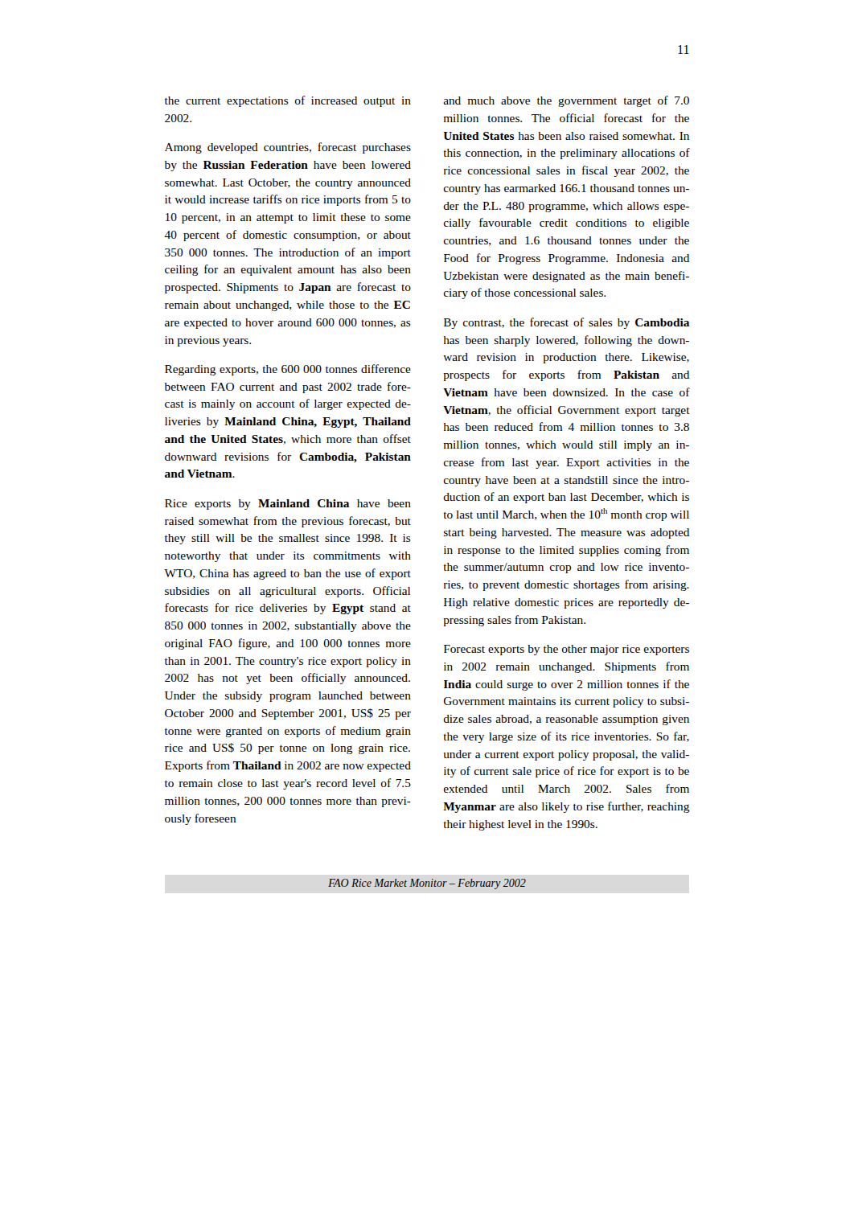11
the current expectations of increased output in 2002.
Among developed countries, forecast purchases by the Russian Federation have been lowered somewhat. Last October, the country announced it would increase tariffs on rice imports from 5 to 10 percent, in an attempt to limit these to some 40 percent of domestic consumption, or about 350 000 tonnes. The introduction of an import ceiling for an equivalent amount has also been prospected. Shipments to Japan are forecast to remain about unchanged, while those to the EC are expected to hover around 600 000 tonnes, as in previous years.
Regarding exports, the 600 000 tonnes difference between FAO current and past 2002 trade forecast is mainly on account of larger expected deliveries by Mainland China, Egypt, Thailand and the United States, which more than offset downward revisions for Cambodia, Pakistan and Vietnam.
Rice exports by Mainland China have been raised somewhat from the previous forecast, but they still will be the smallest since 1998. It is noteworthy that under its commitments with WTO, China has agreed to ban the use of export subsidies on all agricultural exports. Official forecasts for rice deliveries by Egypt stand at 850 000 tonnes in 2002, substantially above the original FAO figure, and 100 000 tonnes more than in 2001. The country's rice export policy in 2002 has not yet been officially announced. Under the subsidy program launched between October 2000 and September 2001, US$ 25 per tonne were granted on exports of medium grain rice and US$ 50 per tonne on long grain rice. Exports from Thailand in 2002 are now expected to remain close to last year's record level of 7.5 million tonnes, 200 000 tonnes more than previously foreseen
and much above the government target of 7.0 million tonnes. The official forecast for the United States has been also raised somewhat. In this connection, in the preliminary allocations of rice concessional sales in fiscal year 2002, the country has earmarked 166.1 thousand tonnes under the P.L. 480 programme, which allows especially favourable credit conditions to eligible countries, and 1.6 thousand tonnes under the Food for Progress Programme. Indonesia and Uzbekistan were designated as the main beneficiary of those concessional sales.
By contrast, the forecast of sales by Cambodia has been sharply lowered, following the downward revision in production there. Likewise, prospects for exports from Pakistan and Vietnam have been downsized. In the case of Vietnam, the official Government export target has been reduced from 4 million tonnes to 3.8 million tonnes, which would still imply an increase from last year. Export activities in the country have been at a standstill since the introduction of an export ban last December, which is to last until March, when the 10th month crop will start being harvested. The measure was adopted in response to the limited supplies coming from the summer/autumn crop and low rice inventories, to prevent domestic shortages from arising. High relative domestic prices are reportedly depressing sales from Pakistan.
Forecast exports by the other major rice exporters in 2002 remain unchanged. Shipments from India could surge to over 2 million tonnes if the Government maintains its current policy to subsidize sales abroad, a reasonable assumption given the very large size of its rice inventories. So far, under a current export policy proposal, the validity of current sale price of rice for export is to be extended until March 2002. Sales from Myanmar are also likely to rise further, reaching their highest level in the 1990s.
FAO Rice Market Monitor – February 2002